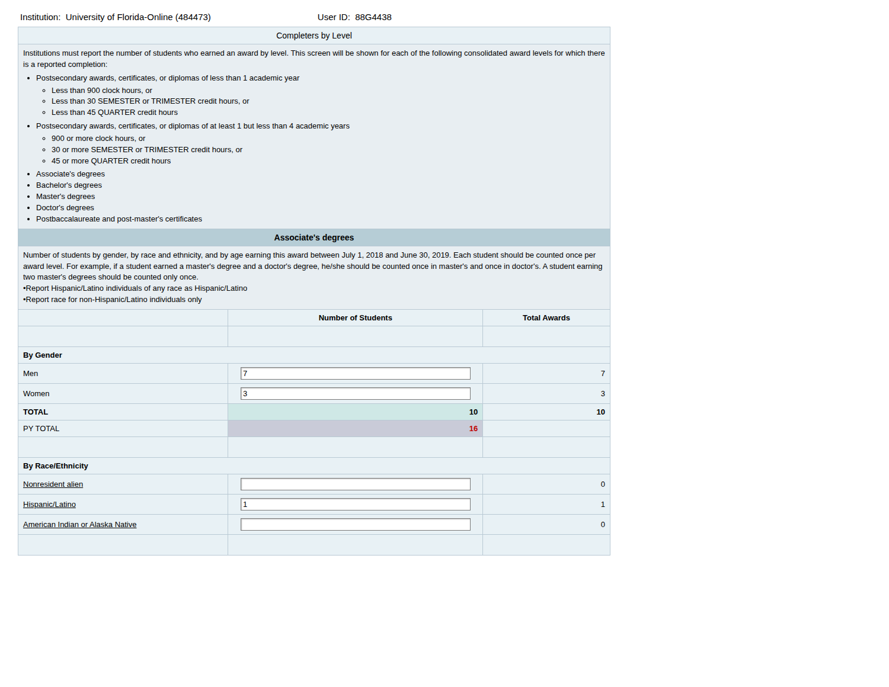Institution: University of Florida-Online (484473)
User ID: 88G4438
| Completers by Level |
| Institutions must report the number of students who earned an award by level. This screen will be shown for each of the following consolidated award levels for which there is a reported completion: Postsecondary awards, certificates, or diplomas of less than 1 academic year Less than 900 clock hours, or Less than 30 SEMESTER or TRIMESTER credit hours, or Less than 45 QUARTER credit hours Postsecondary awards, certificates, or diplomas of at least 1 but less than 4 academic years 900 or more clock hours, or 30 or more SEMESTER or TRIMESTER credit hours, or 45 or more QUARTER credit hours Associate's degrees Bachelor's degrees Master's degrees Doctor's degrees Postbaccalaureate and post-master's certificates |
| Associate's degrees |
| Number of students by gender, by race and ethnicity, and by age earning this award between July 1, 2018 and June 30, 2019. Each student should be counted once per award level. For example, if a student earned a master's degree and a doctor's degree, he/she should be counted once in master's and once in doctor's. A student earning two master's degrees should be counted only once. •Report Hispanic/Latino individuals of any race as Hispanic/Latino •Report race for non-Hispanic/Latino individuals only |
| | Number of Students | Total Awards |
| By Gender |
| Men | | 7 |
| Women | | 3 |
| TOTAL | 10 | 10 |
| PY TOTAL | 16 | |
| By Race/Ethnicity |
| Nonresident alien | | 0 |
| Hispanic/Latino | | 1 |
| American Indian or Alaska Native | | 0 |